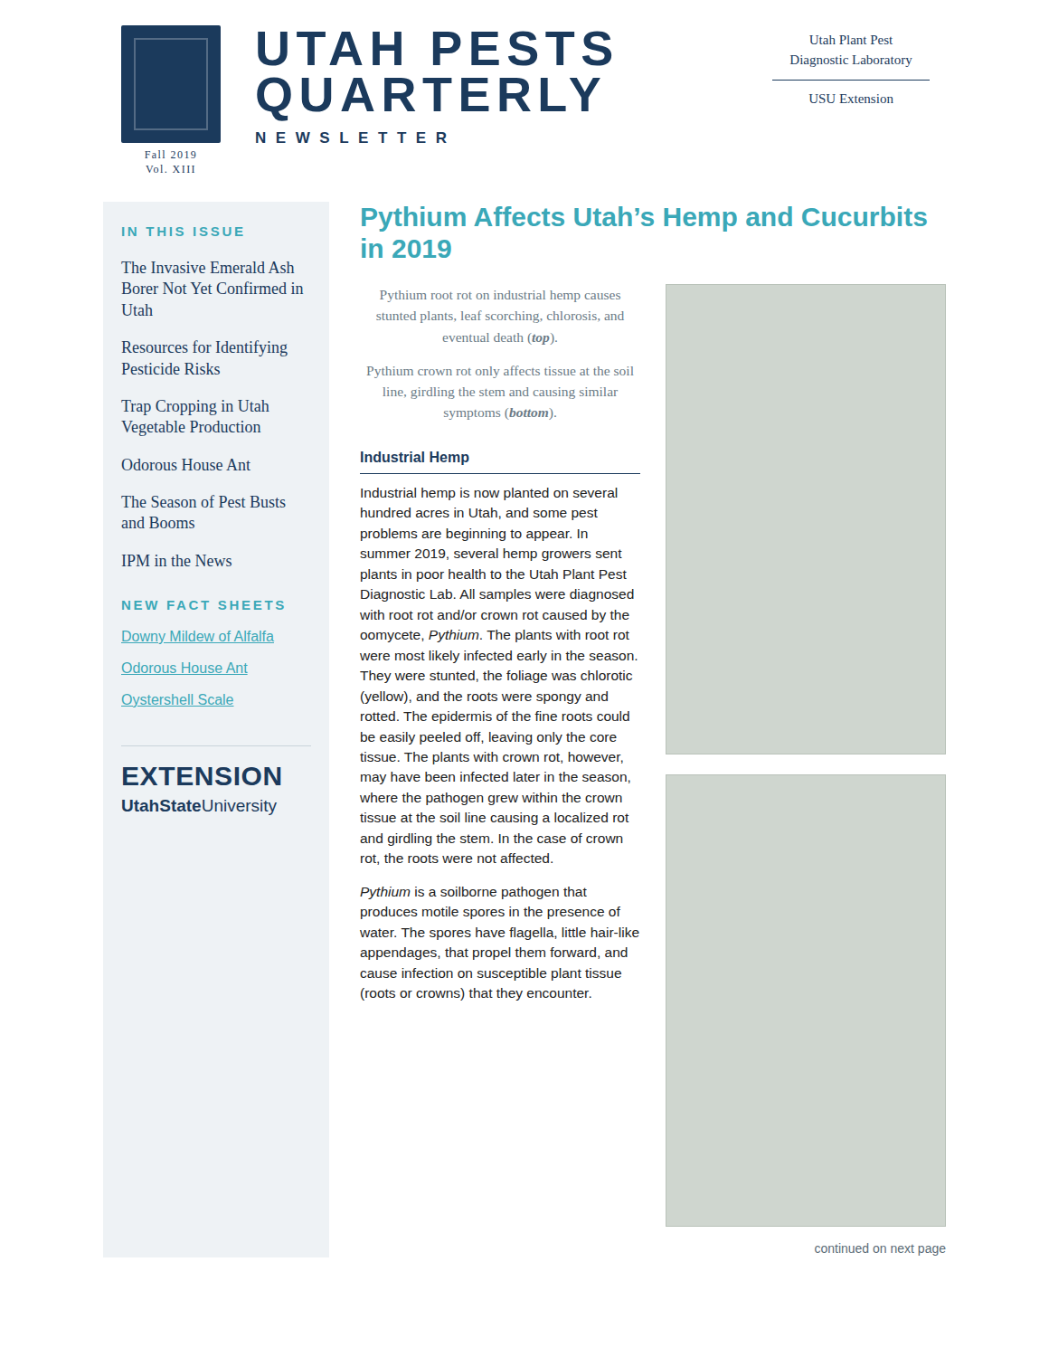Fall 2019
Vol. XIII
UTAH PESTS
QUARTERLY
NEWSLETTER
Utah Plant Pest
Diagnostic Laboratory
USU Extension
IN THIS ISSUE
The Invasive Emerald Ash Borer Not Yet Confirmed in Utah
Resources for Identifying Pesticide Risks
Trap Cropping in Utah Vegetable Production
Odorous House Ant
The Season of Pest Busts and Booms
IPM in the News
NEW FACT SHEETS
Downy Mildew of Alfalfa Odorous House Ant Oystershell Scale
EXTENSION
UtahState University
Pythium Affects Utah’s Hemp and Cucurbits in 2019
Pythium root rot on industrial hemp causes stunted plants, leaf scorching, chlorosis, and eventual death (top).
Pythium crown rot only affects tissue at the soil line, girdling the stem and causing similar symptoms (bottom).
Industrial Hemp
Industrial hemp is now planted on several hundred acres in Utah, and some pest problems are beginning to appear. In summer 2019, several hemp growers sent plants in poor health to the Utah Plant Pest Diagnostic Lab. All samples were diagnosed with root rot and/or crown rot caused by the oomycete, Pythium. The plants with root rot were most likely infected early in the season. They were stunted, the foliage was chlorotic (yellow), and the roots were spongy and rotted. The epidermis of the fine roots could be easily peeled off, leaving only the core tissue. The plants with crown rot, however, may have been infected later in the season, where the pathogen grew within the crown tissue at the soil line causing a localized rot and girdling the stem. In the case of crown rot, the roots were not affected.
Pythium is a soilborne pathogen that produces motile spores in the presence of water. The spores have flagella, little hair-like appendages, that propel them forward, and cause infection on susceptible plant tissue (roots or crowns) that they encounter.
continued on next page